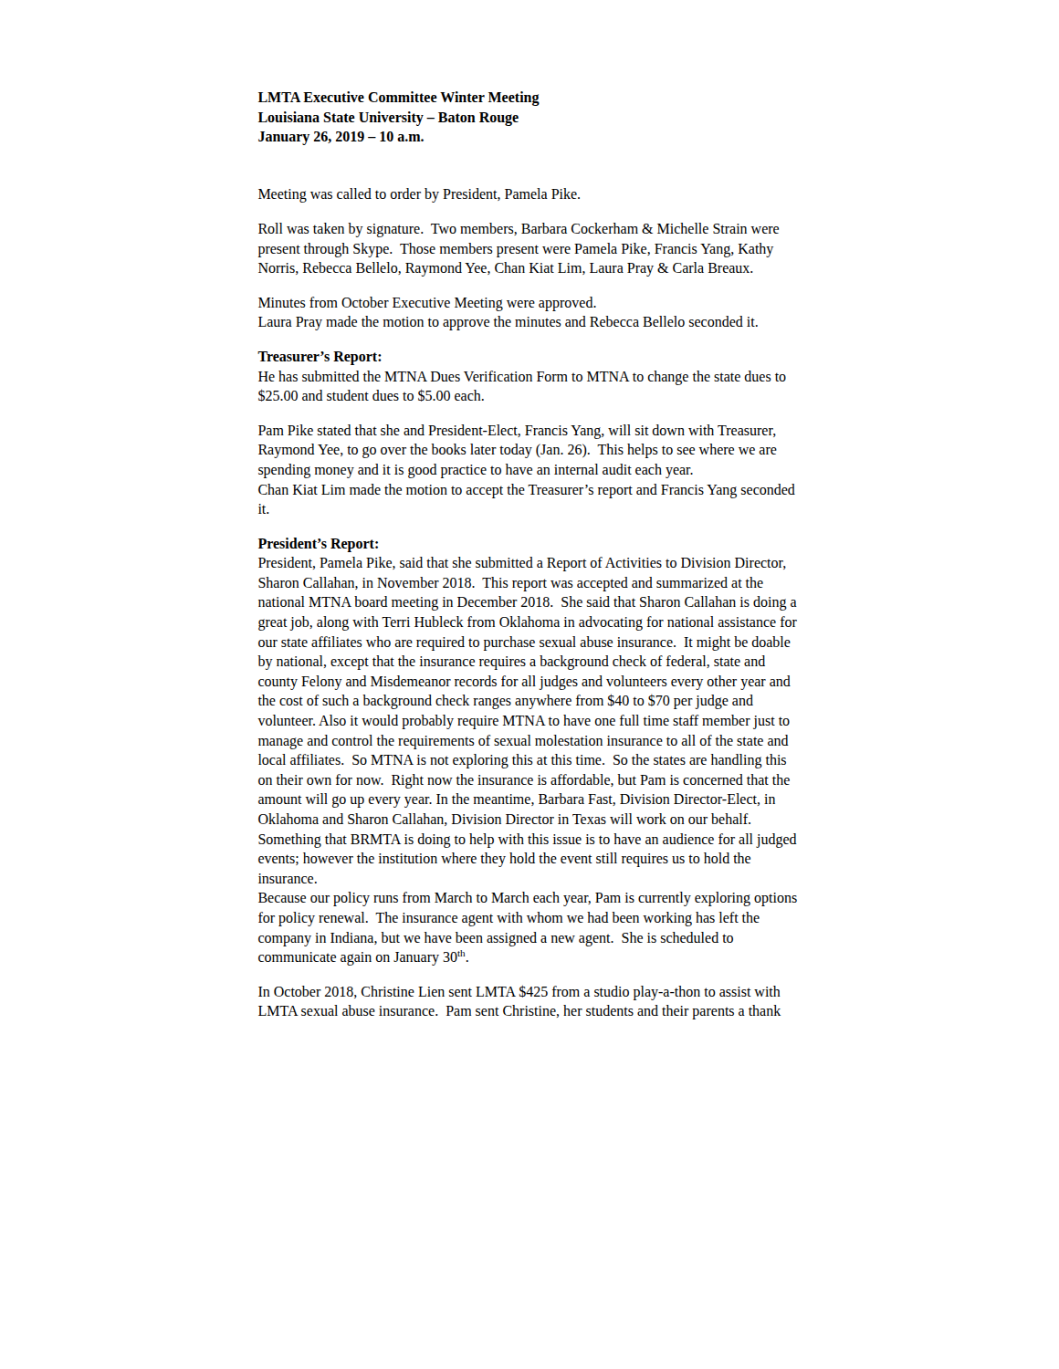LMTA Executive Committee Winter Meeting
Louisiana State University – Baton Rouge
January 26, 2019 – 10 a.m.
Meeting was called to order by President, Pamela Pike.
Roll was taken by signature. Two members, Barbara Cockerham & Michelle Strain were present through Skype. Those members present were Pamela Pike, Francis Yang, Kathy Norris, Rebecca Bellelo, Raymond Yee, Chan Kiat Lim, Laura Pray & Carla Breaux.
Minutes from October Executive Meeting were approved.
Laura Pray made the motion to approve the minutes and Rebecca Bellelo seconded it.
Treasurer’s Report:
He has submitted the MTNA Dues Verification Form to MTNA to change the state dues to $25.00 and student dues to $5.00 each.
Pam Pike stated that she and President-Elect, Francis Yang, will sit down with Treasurer, Raymond Yee, to go over the books later today (Jan. 26). This helps to see where we are spending money and it is good practice to have an internal audit each year.
Chan Kiat Lim made the motion to accept the Treasurer’s report and Francis Yang seconded it.
President’s Report:
President, Pamela Pike, said that she submitted a Report of Activities to Division Director, Sharon Callahan, in November 2018. This report was accepted and summarized at the national MTNA board meeting in December 2018. She said that Sharon Callahan is doing a great job, along with Terri Hubleck from Oklahoma in advocating for national assistance for our state affiliates who are required to purchase sexual abuse insurance. It might be doable by national, except that the insurance requires a background check of federal, state and county Felony and Misdemeanor records for all judges and volunteers every other year and the cost of such a background check ranges anywhere from $40 to $70 per judge and volunteer. Also it would probably require MTNA to have one full time staff member just to manage and control the requirements of sexual molestation insurance to all of the state and local affiliates. So MTNA is not exploring this at this time. So the states are handling this on their own for now. Right now the insurance is affordable, but Pam is concerned that the amount will go up every year. In the meantime, Barbara Fast, Division Director-Elect, in Oklahoma and Sharon Callahan, Division Director in Texas will work on our behalf.
Something that BRMTA is doing to help with this issue is to have an audience for all judged events; however the institution where they hold the event still requires us to hold the insurance.
Because our policy runs from March to March each year, Pam is currently exploring options for policy renewal. The insurance agent with whom we had been working has left the company in Indiana, but we have been assigned a new agent. She is scheduled to communicate again on January 30th.
In October 2018, Christine Lien sent LMTA $425 from a studio play-a-thon to assist with LMTA sexual abuse insurance. Pam sent Christine, her students and their parents a thank